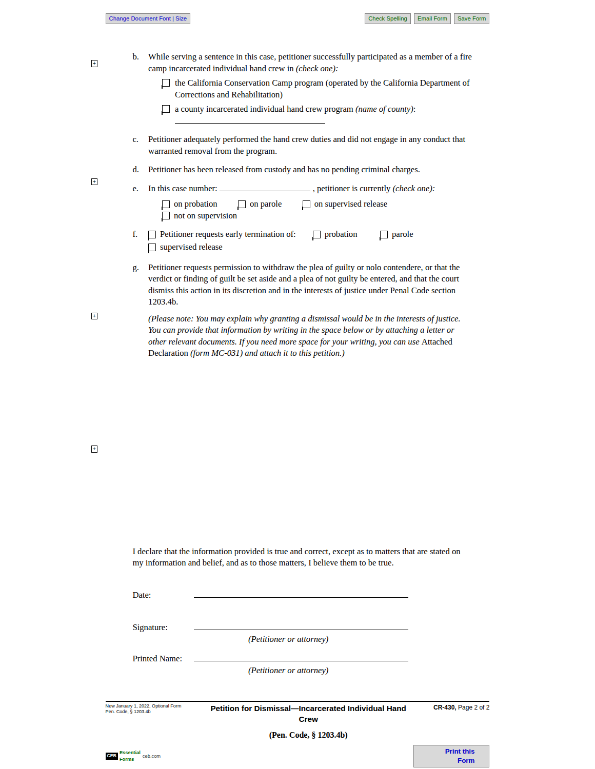Change Document Font | Size
Check Spelling Email Form Save Form
+ + + +
b.
While serving a sentence in this case, petitioner successfully participated as a member of a fire camp incarcerated individual hand crew in (check one):
the California Conservation Camp program (operated by the California Department of Corrections and Rehabilitation)
a county incarcerated individual hand crew program (name of county):
c.
Petitioner adequately performed the hand crew duties and did not engage in any conduct that warranted removal from the program.
d.
Petitioner has been released from custody and has no pending criminal charges.
e.
In this case number: , petitioner is currently (check one):
on probation on parole on supervised release not on supervision
f.
Petitioner requests early termination of: probation parole supervised release
g.
Petitioner requests permission to withdraw the plea of guilty or nolo contendere, or that the verdict or finding of guilt be set aside and a plea of not guilty be entered, and that the court dismiss this action in its discretion and in the interests of justice under Penal Code section 1203.4b.
(Please note: You may explain why granting a dismissal would be in the interests of justice. You can provide that information by writing in the space below or by attaching a letter or other relevant documents. If you need more space for your writing, you can use Attached Declaration (form MC-031) and attach it to this petition.)
I declare that the information provided is true and correct, except as to matters that are stated on my information and belief, and as to those matters, I believe them to be true.
Date:
Signature:
(Petitioner or attorney)
Printed Name:
(Petitioner or attorney)
New January 1, 2022, Optional Form
Pen. Code, § 1203.4b
Petition for Dismissal—Incarcerated Individual Hand Crew (Pen. Code, § 1203.4b)
CR-430, Page 2 of 2
CEB Essential
Forms ceb.com
Print this Form